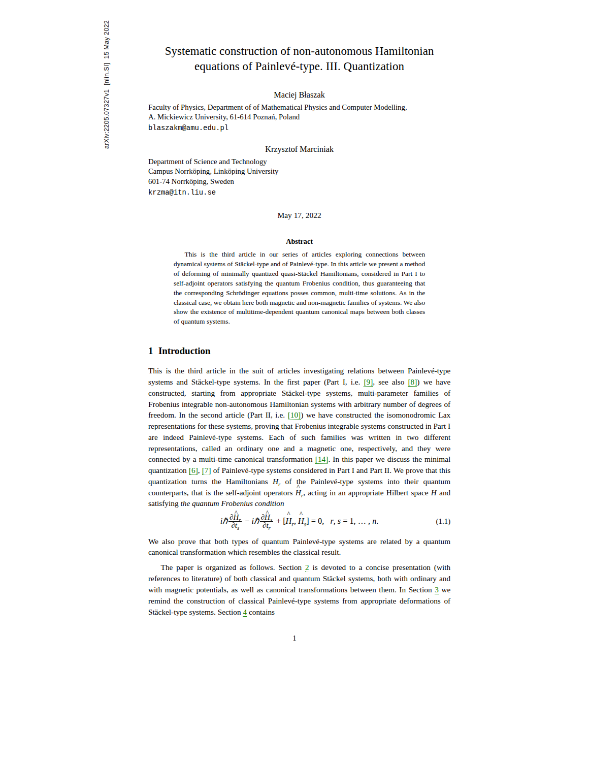arXiv:2205.07327v1 [nlin.SI] 15 May 2022
Systematic construction of non-autonomous Hamiltonian
equations of Painlevé-type. III. Quantization
Maciej Błaszak
Faculty of Physics, Department of of Mathematical Physics and Computer Modelling,
A. Mickiewicz University, 61-614 Poznań, Poland
blaszakm@amu.edu.pl
Krzysztof Marciniak
Department of Science and Technology
Campus Norrköping, Linköping University
601-74 Norrköping, Sweden
krzma@itn.liu.se
May 17, 2022
Abstract
This is the third article in our series of articles exploring connections between dynamical systems of Stäckel-type and of Painlevé-type. In this article we present a method of deforming of minimally quantized quasi-Stäckel Hamiltonians, considered in Part I to self-adjoint operators satisfying the quantum Frobenius condition, thus guaranteeing that the corresponding Schrödinger equations posses common, multi-time solutions. As in the classical case, we obtain here both magnetic and non-magnetic families of systems. We also show the existence of multitime-dependent quantum canonical maps between both classes of quantum systems.
1 Introduction
This is the third article in the suit of articles investigating relations between Painlevé-type systems and Stäckel-type systems. In the first paper (Part I, i.e. [9], see also [8]) we have constructed, starting from appropriate Stäckel-type systems, multi-parameter families of Frobenius integrable non-autonomous Hamiltonian systems with arbitrary number of degrees of freedom. In the second article (Part II, i.e. [10]) we have constructed the isomonodromic Lax representations for these systems, proving that Frobenius integrable systems constructed in Part I are indeed Painlevé-type systems. Each of such families was written in two different representations, called an ordinary one and a magnetic one, respectively, and they were connected by a multi-time canonical transformation [14]. In this paper we discuss the minimal quantization [6], [7] of Painlevé-type systems considered in Part I and Part II. We prove that this quantization turns the Hamiltonians Hr of the Painlevé-type systems into their quantum counterparts, that is the self-adjoint operators ^Hr, acting in an appropriate Hilbert space H and satisfying the quantum Frobenius condition
iℏ∂^Hr∂ts − iℏ∂^Hs∂tr + [^Hr, ^Hs] = 0, r, s = 1, … , n. (1.1)
We also prove that both types of quantum Painlevé-type systems are related by a quantum canonical transformation which resembles the classical result.
The paper is organized as follows. Section 2 is devoted to a concise presentation (with references to literature) of both classical and quantum Stäckel systems, both with ordinary and with magnetic potentials, as well as canonical transformations between them. In Section 3 we remind the construction of classical Painlevé-type systems from appropriate deformations of Stäckel-type systems. Section 4 contains
1